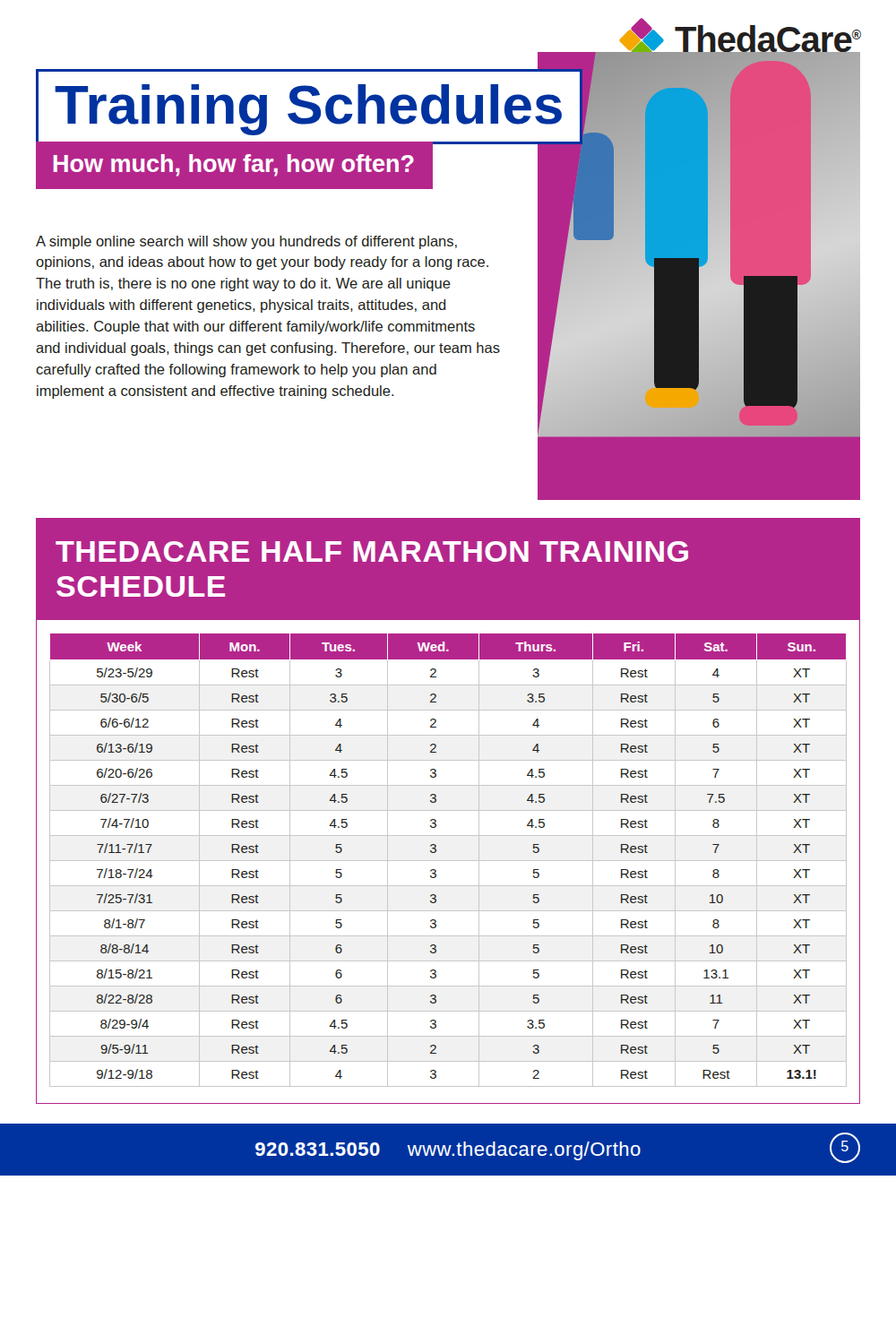ThedaCare®
Training Schedules
How much, how far, how often?
A simple online search will show you hundreds of different plans, opinions, and ideas about how to get your body ready for a long race. The truth is, there is no one right way to do it. We are all unique individuals with different genetics, physical traits, attitudes, and abilities. Couple that with our different family/work/life commitments and individual goals, things can get confusing. Therefore, our team has carefully crafted the following framework to help you plan and implement a consistent and effective training schedule.
THEDACARE HALF MARATHON TRAINING SCHEDULE
| Week | Mon. | Tues. | Wed. | Thurs. | Fri. | Sat. | Sun. |
| --- | --- | --- | --- | --- | --- | --- | --- |
| 5/23-5/29 | Rest | 3 | 2 | 3 | Rest | 4 | XT |
| 5/30-6/5 | Rest | 3.5 | 2 | 3.5 | Rest | 5 | XT |
| 6/6-6/12 | Rest | 4 | 2 | 4 | Rest | 6 | XT |
| 6/13-6/19 | Rest | 4 | 2 | 4 | Rest | 5 | XT |
| 6/20-6/26 | Rest | 4.5 | 3 | 4.5 | Rest | 7 | XT |
| 6/27-7/3 | Rest | 4.5 | 3 | 4.5 | Rest | 7.5 | XT |
| 7/4-7/10 | Rest | 4.5 | 3 | 4.5 | Rest | 8 | XT |
| 7/11-7/17 | Rest | 5 | 3 | 5 | Rest | 7 | XT |
| 7/18-7/24 | Rest | 5 | 3 | 5 | Rest | 8 | XT |
| 7/25-7/31 | Rest | 5 | 3 | 5 | Rest | 10 | XT |
| 8/1-8/7 | Rest | 5 | 3 | 5 | Rest | 8 | XT |
| 8/8-8/14 | Rest | 6 | 3 | 5 | Rest | 10 | XT |
| 8/15-8/21 | Rest | 6 | 3 | 5 | Rest | 13.1 | XT |
| 8/22-8/28 | Rest | 6 | 3 | 5 | Rest | 11 | XT |
| 8/29-9/4 | Rest | 4.5 | 3 | 3.5 | Rest | 7 | XT |
| 9/5-9/11 | Rest | 4.5 | 2 | 3 | Rest | 5 | XT |
| 9/12-9/18 | Rest | 4 | 3 | 2 | Rest | Rest | 13.1! |
920.831.5050 www.thedacare.org/Ortho 5